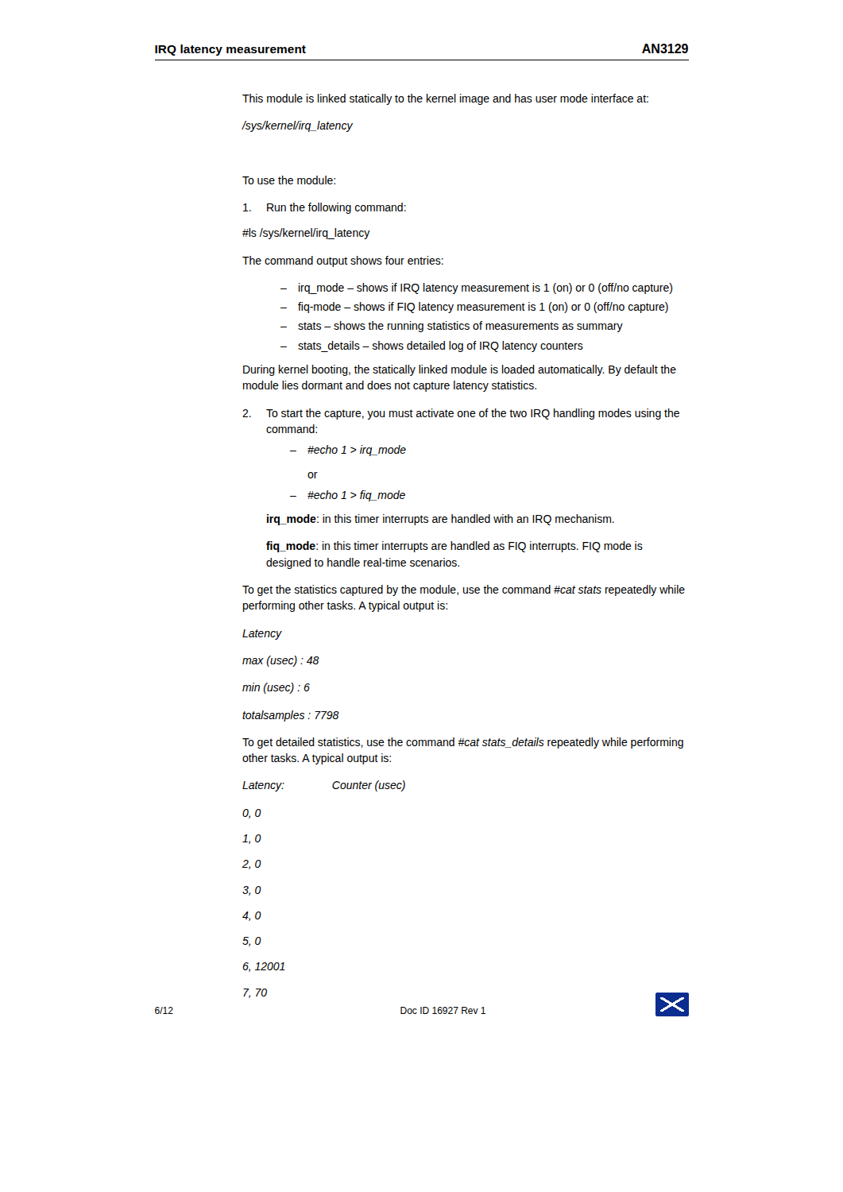IRQ latency measurement
AN3129
This module is linked statically to the kernel image and has user mode interface at:
/sys/kernel/irq_latency
To use the module:
Run the following command:
#ls /sys/kernel/irq_latency
The command output shows four entries:
irq_mode – shows if IRQ latency measurement is 1 (on) or 0 (off/no capture)
fiq-mode – shows if FIQ latency measurement is 1 (on) or 0 (off/no capture)
stats – shows the running statistics of measurements as summary
stats_details – shows detailed log of IRQ latency counters
During kernel booting, the statically linked module is loaded automatically. By default the module lies dormant and does not capture latency statistics.
To start the capture, you must activate one of the two IRQ handling modes using the command:
#echo 1 > irq_mode
or
#echo 1 > fiq_mode
irq_mode: in this timer interrupts are handled with an IRQ mechanism.
fiq_mode: in this timer interrupts are handled as FIQ interrupts. FIQ mode is designed to handle real-time scenarios.
To get the statistics captured by the module, use the command #cat stats repeatedly while performing other tasks. A typical output is:
Latency
max (usec) : 48
min (usec) : 6
totalsamples : 7798
To get detailed statistics, use the command #cat stats_details repeatedly while performing other tasks. A typical output is:
Latency: Counter (usec)
0, 0
1, 0
2, 0
3, 0
4, 0
5, 0
6, 12001
7, 70
6/12
Doc ID 16927 Rev 1